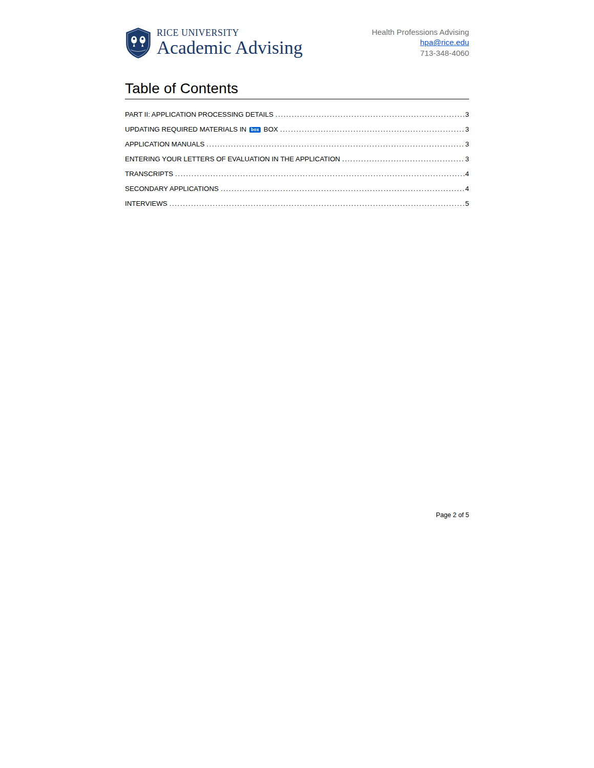RICE UNIVERSITY Academic Advising
Health Professions Advising
hpa@rice.edu
713-348-4060
Table of Contents
PART II: APPLICATION PROCESSING DETAILS .................................................................................................. 3
UPDATING REQUIRED MATERIALS IN box BOX ....................................................................................... 3
APPLICATION MANUALS ............................................................................................................................. 3
ENTERING YOUR LETTERS OF EVALUATION IN THE APPLICATION .............................................................. 3
TRANSCRIPTS ......................................................................................................................................... 4
SECONDARY APPLICATIONS ................................................................................................................... 4
INTERVIEWS ........................................................................................................................................... 5
Page 2 of 5